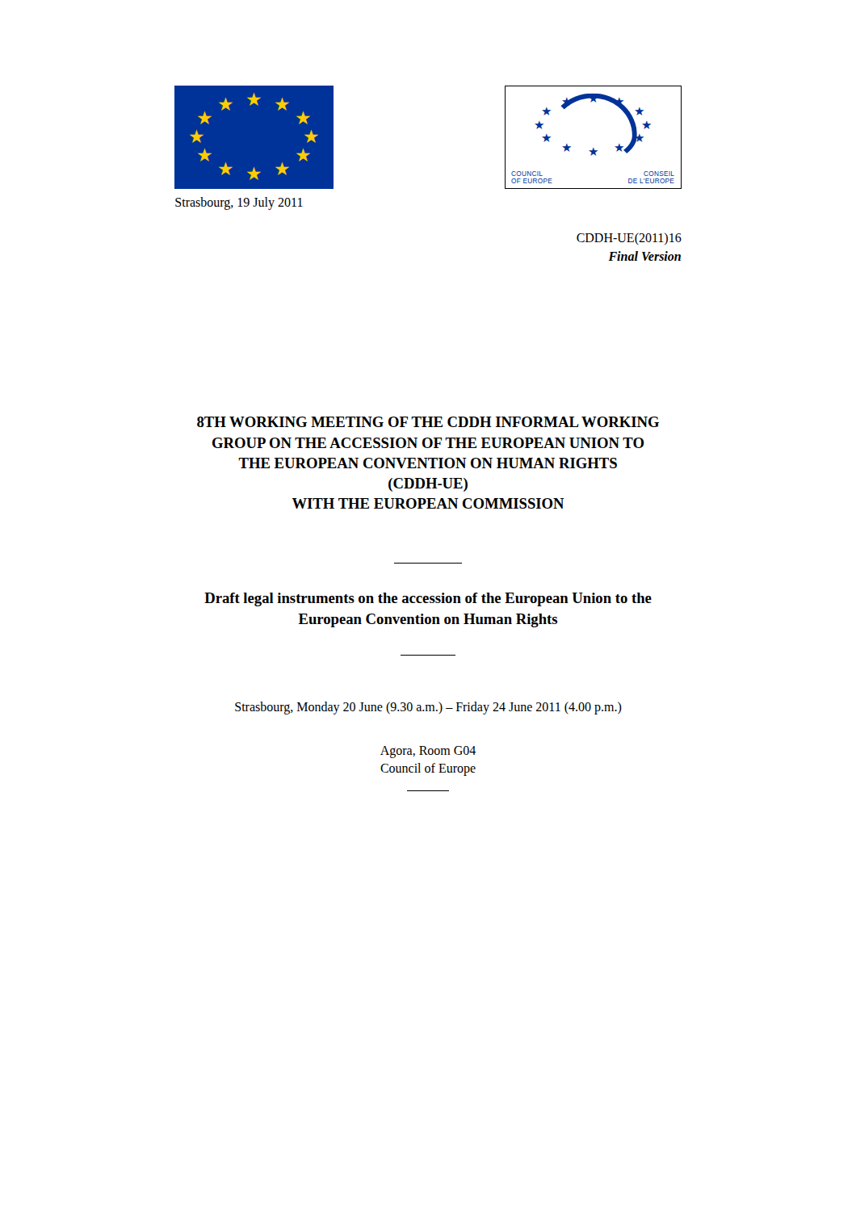★ ★ ★ ★ ★ ★ ★ ★ ★ ★ ★ ★
★ ★ ★ ★ ★ ★ ★ ★ ★ ★ ★ ★
COUNCIL OF EUROPE
CONSEIL DE L'EUROPE
Strasbourg, 19 July 2011
CDDH-UE(2011)16
Final Version
8th Working Meeting of the CDDH Informal Working
Group on the Accession of the European Union to
the European Convention on Human Rights
(CDDH-UE)
with the European Commission
Draft legal instruments on the accession of the European Union to the
European Convention on Human Rights
Strasbourg, Monday 20 June (9.30 a.m.) – Friday 24 June 2011 (4.00 p.m.)
Agora, Room G04
Council of Europe